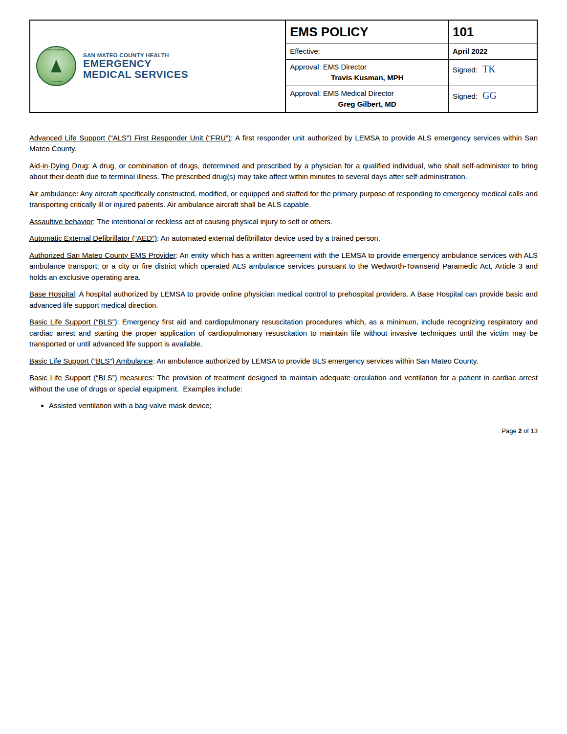SAN MATEO COUNTY HEALTH
EMERGENCY
MEDICAL SERVICES
EMS POLICY
101
Effective:
April 2022
Approval: EMS Director Travis Kusman, MPH
Signed: TK
Approval: EMS Medical Director Greg Gilbert, MD
Signed: GG
Advanced Life Support (“ALS”) First Responder Unit (“FRU”): A first responder unit authorized by LEMSA to provide ALS emergency services within San Mateo County.
Aid-in-Dying Drug: A drug, or combination of drugs, determined and prescribed by a physician for a qualified individual, who shall self-administer to bring about their death due to terminal illness. The prescribed drug(s) may take affect within minutes to several days after self-administration.
Air ambulance: Any aircraft specifically constructed, modified, or equipped and staffed for the primary purpose of responding to emergency medical calls and transporting critically ill or injured patients. Air ambulance aircraft shall be ALS capable.
Assaultive behavior: The intentional or reckless act of causing physical injury to self or others.
Automatic External Defibrillator (“AED”): An automated external defibrillator device used by a trained person.
Authorized San Mateo County EMS Provider: An entity which has a written agreement with the LEMSA to provide emergency ambulance services with ALS ambulance transport; or a city or fire district which operated ALS ambulance services pursuant to the Wedworth-Townsend Paramedic Act, Article 3 and holds an exclusive operating area.
Base Hospital: A hospital authorized by LEMSA to provide online physician medical control to prehospital providers. A Base Hospital can provide basic and advanced life support medical direction.
Basic Life Support (“BLS”): Emergency first aid and cardiopulmonary resuscitation procedures which, as a minimum, include recognizing respiratory and cardiac arrest and starting the proper application of cardiopulmonary resuscitation to maintain life without invasive techniques until the victim may be transported or until advanced life support is available.
Basic Life Support (“BLS”) Ambulance: An ambulance authorized by LEMSA to provide BLS emergency services within San Mateo County.
Basic Life Support (“BLS”) measures: The provision of treatment designed to maintain adequate circulation and ventilation for a patient in cardiac arrest without the use of drugs or special equipment. Examples include:
Assisted ventilation with a bag-valve mask device;
Page 2 of 13